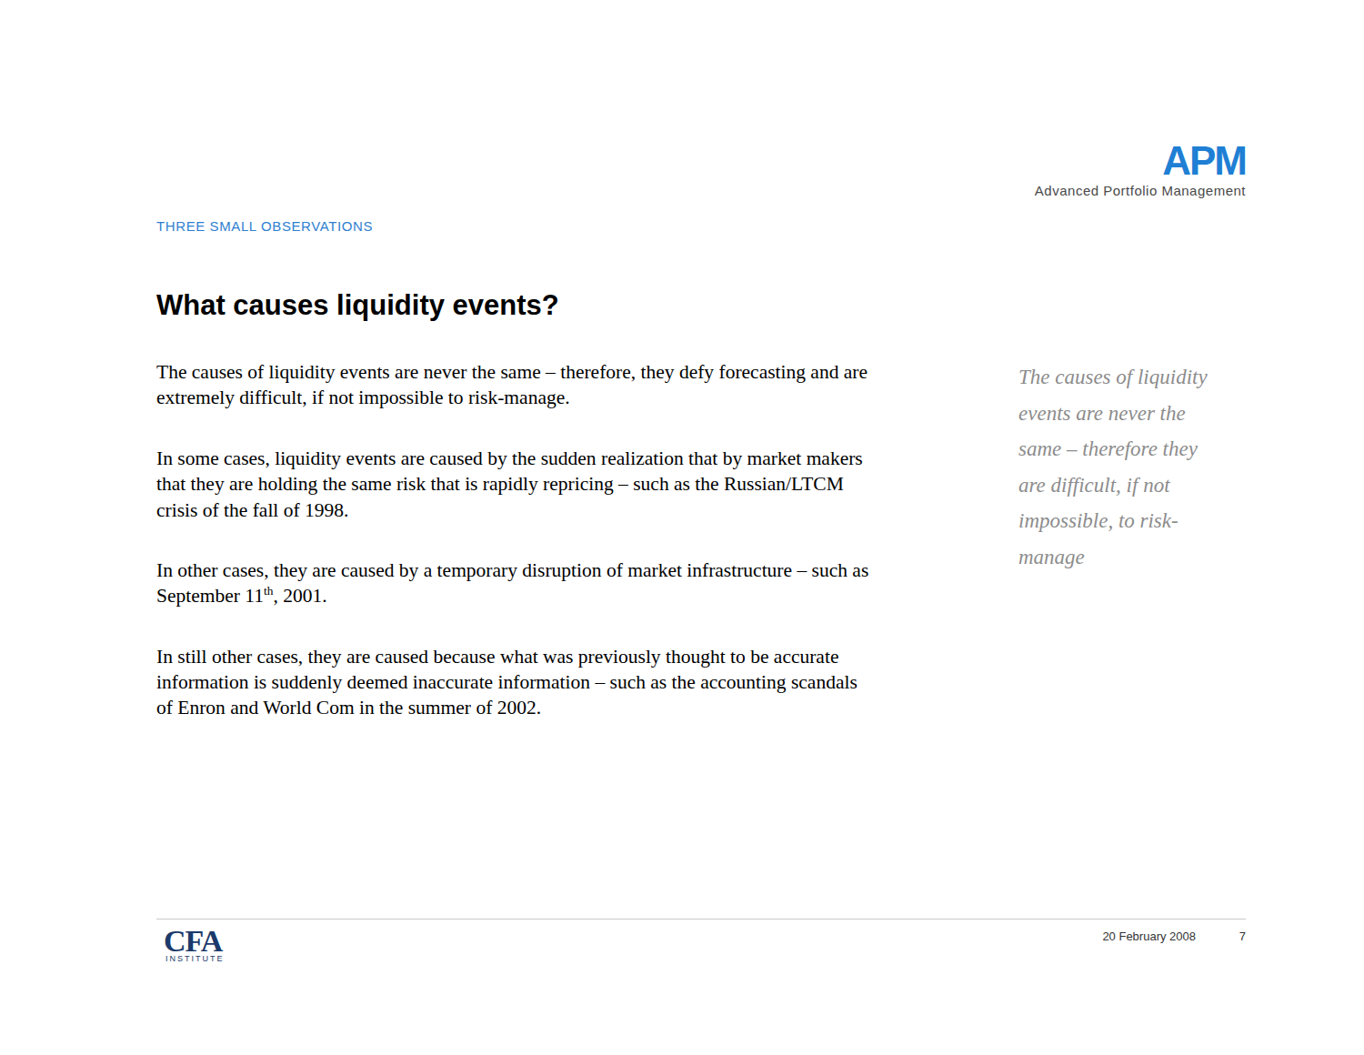APM
Advanced Portfolio Management
THREE SMALL OBSERVATIONS
What causes liquidity events?
The causes of liquidity events are never the same – therefore, they defy forecasting and are extremely difficult, if not impossible to risk-manage.
In some cases, liquidity events are caused by the sudden realization that by market makers that they are holding the same risk that is rapidly repricing – such as the Russian/LTCM crisis of the fall of 1998.
In other cases, they are caused by a temporary disruption of market infrastructure – such as September 11th, 2001.
In still other cases, they are caused because what was previously thought to be accurate information is suddenly deemed inaccurate information – such as the accounting scandals of Enron and World Com in the summer of 2002.
The causes of liquidity events are never the same – therefore they are difficult, if not impossible, to risk-manage
CFA INSTITUTE
20 February 2008
7